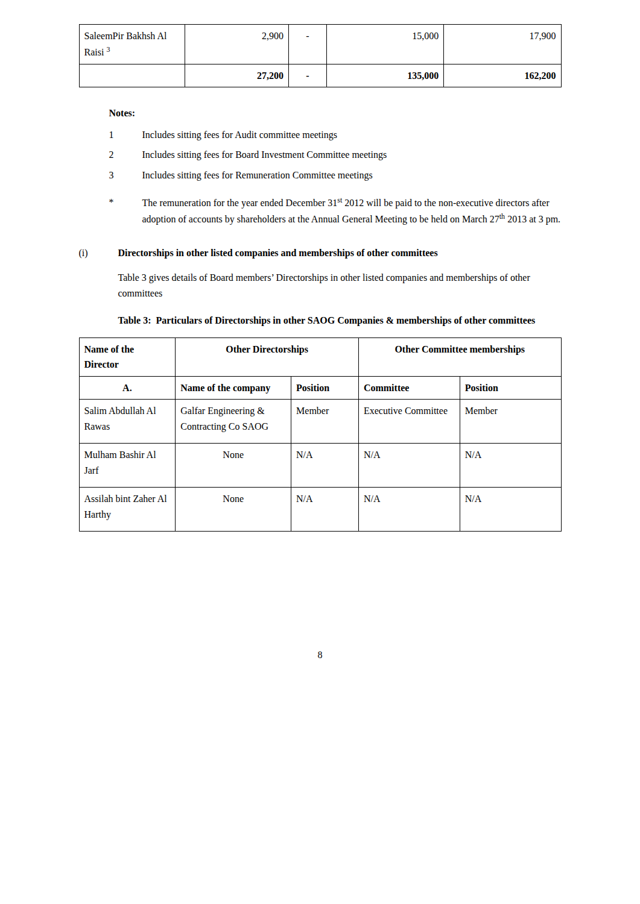| SaleemPir Bakhsh Al Raisi 3 | 2,900 | - | 15,000 | 17,900 |
| | 27,200 | - | 135,000 | 162,200 |
Notes:
1
Includes sitting fees for Audit committee meetings
2
Includes sitting fees for Board Investment Committee meetings
3
Includes sitting fees for Remuneration Committee meetings
*
The remuneration for the year ended December 31st 2012 will be paid to the non-executive directors after adoption of accounts by shareholders at the Annual General Meeting to be held on March 27th 2013 at 3 pm.
(i)
Directorships in other listed companies and memberships of other committees
Table 3 gives details of Board members’ Directorships in other listed companies and memberships of other committees
Table 3: Particulars of Directorships in other SAOG Companies & memberships of other committees
| Name of the Director | Other Directorships | Other Committee memberships |
| --- | --- | --- |
| A. | Name of the company | Position | Committee | Position |
| Salim Abdullah Al Rawas | Galfar Engineering & Contracting Co SAOG | Member | Executive Committee | Member |
| Mulham Bashir Al Jarf | None | N/A | N/A | N/A |
| Assilah bint Zaher Al Harthy | None | N/A | N/A | N/A |
8